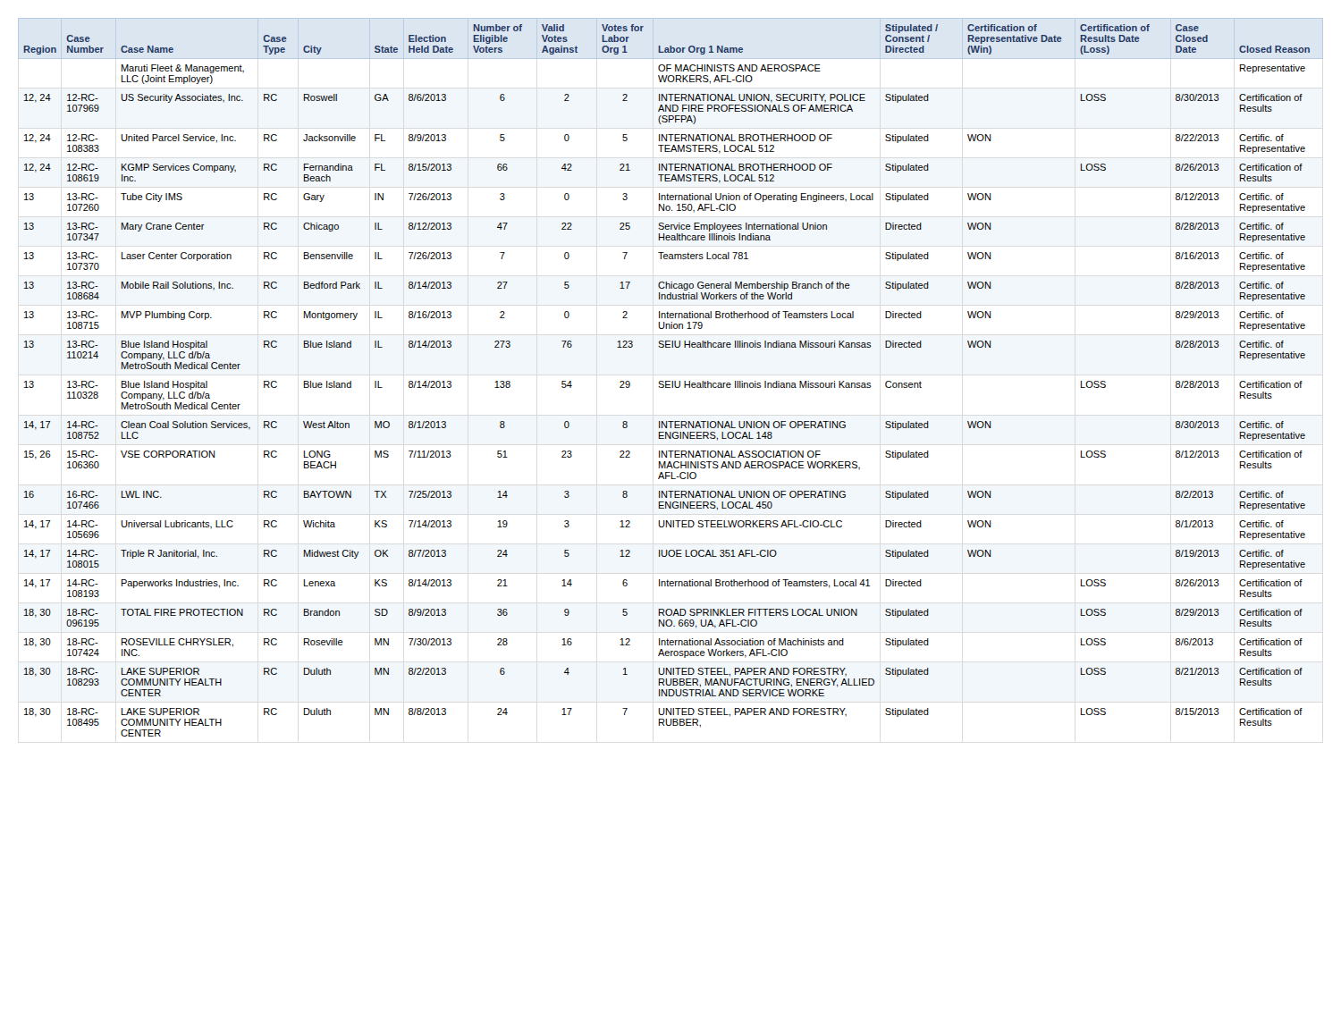| Region | Case Number | Case Name | Case Type | City | State | Election Held Date | Number of Eligible Voters | Valid Votes Against | Votes for Labor Org 1 | Labor Org 1 Name | Stipulated / Consent / Directed | Certification of Representative Date (Win) | Certification of Results Date (Loss) | Case Closed Date | Closed Reason |
| --- | --- | --- | --- | --- | --- | --- | --- | --- | --- | --- | --- | --- | --- | --- | --- |
| | | Maruti Fleet & Management, LLC (Joint Employer) | | | | | | | | OF MACHINISTS AND AEROSPACE WORKERS, AFL-CIO | | | | | Representative |
| 12, 24 | 12-RC-107969 | US Security Associates, Inc. | RC | Roswell | GA | 8/6/2013 | 6 | 2 | 2 | INTERNATIONAL UNION, SECURITY, POLICE AND FIRE PROFESSIONALS OF AMERICA (SPFPA) | Stipulated | | LOSS | 8/30/2013 | Certification of Results |
| 12, 24 | 12-RC-108383 | United Parcel Service, Inc. | RC | Jacksonville | FL | 8/9/2013 | 5 | 0 | 5 | INTERNATIONAL BROTHERHOOD OF TEAMSTERS, LOCAL 512 | Stipulated | WON | | 8/22/2013 | Certific. of Representative |
| 12, 24 | 12-RC-108619 | KGMP Services Company, Inc. | RC | Fernandina Beach | FL | 8/15/2013 | 66 | 42 | 21 | INTERNATIONAL BROTHERHOOD OF TEAMSTERS, LOCAL 512 | Stipulated | | LOSS | 8/26/2013 | Certification of Results |
| 13 | 13-RC-107260 | Tube City IMS | RC | Gary | IN | 7/26/2013 | 3 | 0 | 3 | International Union of Operating Engineers, Local No. 150, AFL-CIO | Stipulated | WON | | 8/12/2013 | Certific. of Representative |
| 13 | 13-RC-107347 | Mary Crane Center | RC | Chicago | IL | 8/12/2013 | 47 | 22 | 25 | Service Employees International Union Healthcare Illinois Indiana | Directed | WON | | 8/28/2013 | Certific. of Representative |
| 13 | 13-RC-107370 | Laser Center Corporation | RC | Bensenville | IL | 7/26/2013 | 7 | 0 | 7 | Teamsters Local 781 | Stipulated | WON | | 8/16/2013 | Certific. of Representative |
| 13 | 13-RC-108684 | Mobile Rail Solutions, Inc. | RC | Bedford Park | IL | 8/14/2013 | 27 | 5 | 17 | Chicago General Membership Branch of the Industrial Workers of the World | Stipulated | WON | | 8/28/2013 | Certific. of Representative |
| 13 | 13-RC-108715 | MVP Plumbing Corp. | RC | Montgomery | IL | 8/16/2013 | 2 | 0 | 2 | International Brotherhood of Teamsters Local Union 179 | Directed | WON | | 8/29/2013 | Certific. of Representative |
| 13 | 13-RC-110214 | Blue Island Hospital Company, LLC d/b/a MetroSouth Medical Center | RC | Blue Island | IL | 8/14/2013 | 273 | 76 | 123 | SEIU Healthcare Illinois Indiana Missouri Kansas | Directed | WON | | 8/28/2013 | Certific. of Representative |
| 13 | 13-RC-110328 | Blue Island Hospital Company, LLC d/b/a MetroSouth Medical Center | RC | Blue Island | IL | 8/14/2013 | 138 | 54 | 29 | SEIU Healthcare Illinois Indiana Missouri Kansas | Consent | | LOSS | 8/28/2013 | Certification of Results |
| 14, 17 | 14-RC-108752 | Clean Coal Solution Services, LLC | RC | West Alton | MO | 8/1/2013 | 8 | 0 | 8 | INTERNATIONAL UNION OF OPERATING ENGINEERS, LOCAL 148 | Stipulated | WON | | 8/30/2013 | Certific. of Representative |
| 15, 26 | 15-RC-106360 | VSE CORPORATION | RC | LONG BEACH | MS | 7/11/2013 | 51 | 23 | 22 | INTERNATIONAL ASSOCIATION OF MACHINISTS AND AEROSPACE WORKERS, AFL-CIO | Stipulated | | LOSS | 8/12/2013 | Certification of Results |
| 16 | 16-RC-107466 | LWL INC. | RC | BAYTOWN | TX | 7/25/2013 | 14 | 3 | 8 | INTERNATIONAL UNION OF OPERATING ENGINEERS, LOCAL 450 | Stipulated | WON | | 8/2/2013 | Certific. of Representative |
| 14, 17 | 14-RC-105696 | Universal Lubricants, LLC | RC | Wichita | KS | 7/14/2013 | 19 | 3 | 12 | UNITED STEELWORKERS AFL-CIO-CLC | Directed | WON | | 8/1/2013 | Certific. of Representative |
| 14, 17 | 14-RC-108015 | Triple R Janitorial, Inc. | RC | Midwest City | OK | 8/7/2013 | 24 | 5 | 12 | IUOE LOCAL 351 AFL-CIO | Stipulated | WON | | 8/19/2013 | Certific. of Representative |
| 14, 17 | 14-RC-108193 | Paperworks Industries, Inc. | RC | Lenexa | KS | 8/14/2013 | 21 | 14 | 6 | International Brotherhood of Teamsters, Local 41 | Directed | | LOSS | 8/26/2013 | Certification of Results |
| 18, 30 | 18-RC-096195 | TOTAL FIRE PROTECTION | RC | Brandon | SD | 8/9/2013 | 36 | 9 | 5 | ROAD SPRINKLER FITTERS LOCAL UNION NO. 669, UA, AFL-CIO | Stipulated | | LOSS | 8/29/2013 | Certification of Results |
| 18, 30 | 18-RC-107424 | ROSEVILLE CHRYSLER, INC. | RC | Roseville | MN | 7/30/2013 | 28 | 16 | 12 | International Association of Machinists and Aerospace Workers, AFL-CIO | Stipulated | | LOSS | 8/6/2013 | Certification of Results |
| 18, 30 | 18-RC-108293 | LAKE SUPERIOR COMMUNITY HEALTH CENTER | RC | Duluth | MN | 8/2/2013 | 6 | 4 | 1 | UNITED STEEL, PAPER AND FORESTRY, RUBBER, MANUFACTURING, ENERGY, ALLIED INDUSTRIAL AND SERVICE WORKE | Stipulated | | LOSS | 8/21/2013 | Certification of Results |
| 18, 30 | 18-RC-108495 | LAKE SUPERIOR COMMUNITY HEALTH CENTER | RC | Duluth | MN | 8/8/2013 | 24 | 17 | 7 | UNITED STEEL, PAPER AND FORESTRY, RUBBER, | Stipulated | | LOSS | 8/15/2013 | Certification of Results |